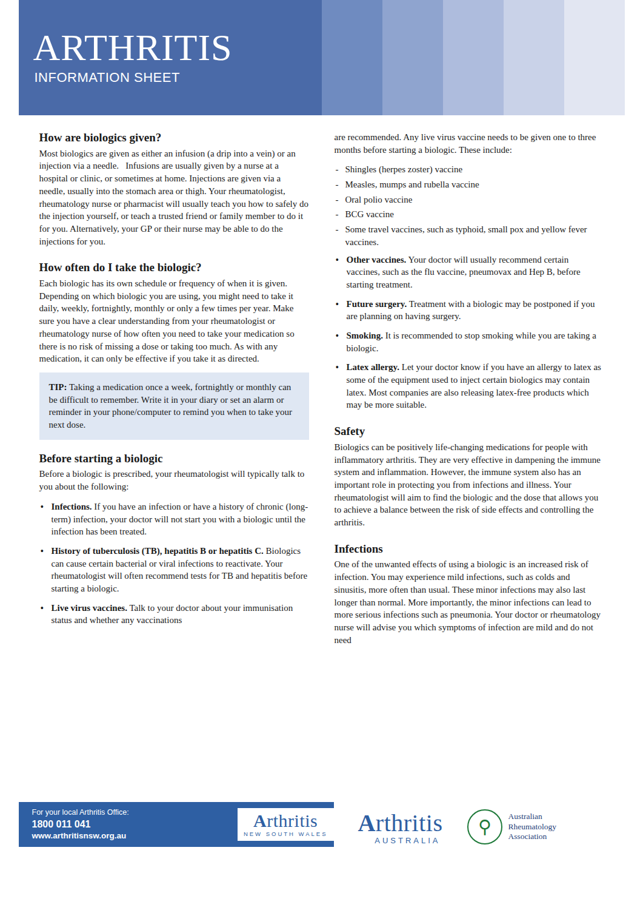ARTHRITIS
INFORMATION SHEET
How are biologics given?
Most biologics are given as either an infusion (a drip into a vein) or an injection via a needle. Infusions are usually given by a nurse at a hospital or clinic, or sometimes at home. Injections are given via a needle, usually into the stomach area or thigh. Your rheumatologist, rheumatology nurse or pharmacist will usually teach you how to safely do the injection yourself, or teach a trusted friend or family member to do it for you. Alternatively, your GP or their nurse may be able to do the injections for you.
How often do I take the biologic?
Each biologic has its own schedule or frequency of when it is given. Depending on which biologic you are using, you might need to take it daily, weekly, fortnightly, monthly or only a few times per year. Make sure you have a clear understanding from your rheumatologist or rheumatology nurse of how often you need to take your medication so there is no risk of missing a dose or taking too much. As with any medication, it can only be effective if you take it as directed.
TIP: Taking a medication once a week, fortnightly or monthly can be difficult to remember. Write it in your diary or set an alarm or reminder in your phone/computer to remind you when to take your next dose.
Before starting a biologic
Before a biologic is prescribed, your rheumatologist will typically talk to you about the following:
Infections. If you have an infection or have a history of chronic (long-term) infection, your doctor will not start you with a biologic until the infection has been treated.
History of tuberculosis (TB), hepatitis B or hepatitis C. Biologics can cause certain bacterial or viral infections to reactivate. Your rheumatologist will often recommend tests for TB and hepatitis before starting a biologic.
Live virus vaccines. Talk to your doctor about your immunisation status and whether any vaccinations
are recommended. Any live virus vaccine needs to be given one to three months before starting a biologic. These include:
Shingles (herpes zoster) vaccine
Measles, mumps and rubella vaccine
Oral polio vaccine
BCG vaccine
Some travel vaccines, such as typhoid, small pox and yellow fever vaccines.
Other vaccines. Your doctor will usually recommend certain vaccines, such as the flu vaccine, pneumovax and Hep B, before starting treatment.
Future surgery. Treatment with a biologic may be postponed if you are planning on having surgery.
Smoking. It is recommended to stop smoking while you are taking a biologic.
Latex allergy. Let your doctor know if you have an allergy to latex as some of the equipment used to inject certain biologics may contain latex. Most companies are also releasing latex-free products which may be more suitable.
Safety
Biologics can be positively life-changing medications for people with inflammatory arthritis. They are very effective in dampening the immune system and inflammation. However, the immune system also has an important role in protecting you from infections and illness. Your rheumatologist will aim to find the biologic and the dose that allows you to achieve a balance between the risk of side effects and controlling the arthritis.
Infections
One of the unwanted effects of using a biologic is an increased risk of infection. You may experience mild infections, such as colds and sinusitis, more often than usual. These minor infections may also last longer than normal. More importantly, the minor infections can lead to more serious infections such as pneumonia. Your doctor or rheumatology nurse will advise you which symptoms of infection are mild and do not need
For your local Arthritis Office:
1800 011 041
www.arthritisnsw.org.au
Arthritis
NEW SOUTH WALES
Arthritis
AUSTRALIA
⚲
Australian
Rheumatology
Association